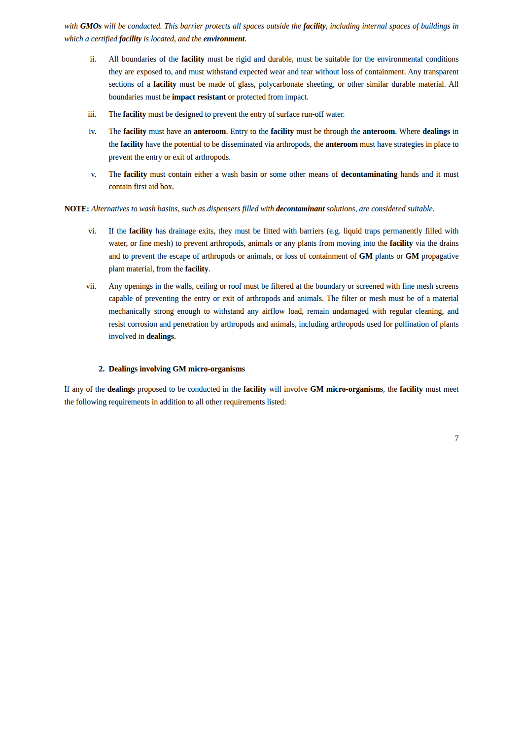with GMOs will be conducted. This barrier protects all spaces outside the facility, including internal spaces of buildings in which a certified facility is located, and the environment.
ii. All boundaries of the facility must be rigid and durable, must be suitable for the environmental conditions they are exposed to, and must withstand expected wear and tear without loss of containment. Any transparent sections of a facility must be made of glass, polycarbonate sheeting, or other similar durable material. All boundaries must be impact resistant or protected from impact.
iii. The facility must be designed to prevent the entry of surface run-off water.
iv. The facility must have an anteroom. Entry to the facility must be through the anteroom. Where dealings in the facility have the potential to be disseminated via arthropods, the anteroom must have strategies in place to prevent the entry or exit of arthropods.
v. The facility must contain either a wash basin or some other means of decontaminating hands and it must contain first aid box.
NOTE: Alternatives to wash basins, such as dispensers filled with decontaminant solutions, are considered suitable.
vi. If the facility has drainage exits, they must be fitted with barriers (e.g. liquid traps permanently filled with water, or fine mesh) to prevent arthropods, animals or any plants from moving into the facility via the drains and to prevent the escape of arthropods or animals, or loss of containment of GM plants or GM propagative plant material, from the facility.
vii. Any openings in the walls, ceiling or roof must be filtered at the boundary or screened with fine mesh screens capable of preventing the entry or exit of arthropods and animals. The filter or mesh must be of a material mechanically strong enough to withstand any airflow load, remain undamaged with regular cleaning, and resist corrosion and penetration by arthropods and animals, including arthropods used for pollination of plants involved in dealings.
2. Dealings involving GM micro-organisms
If any of the dealings proposed to be conducted in the facility will involve GM micro-organisms, the facility must meet the following requirements in addition to all other requirements listed:
7